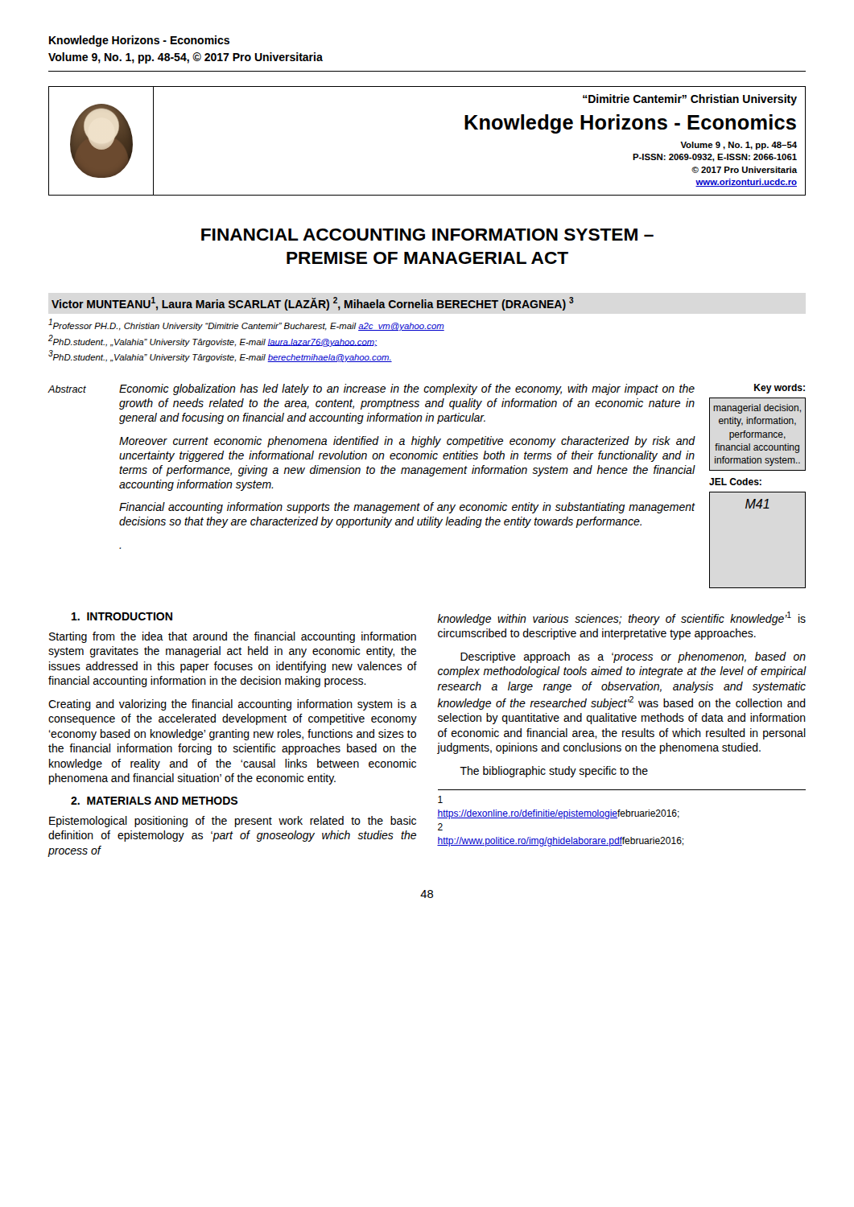Knowledge Horizons - Economics
Volume 9, No. 1, pp. 48-54, © 2017 Pro Universitaria
“Dimitrie Cantemir” Christian University
Knowledge Horizons - Economics
Volume 9 , No. 1, pp. 48–54
P-ISSN: 2069-0932, E-ISSN: 2066-1061
© 2017 Pro Universitaria
www.orizonturi.ucdc.ro
FINANCIAL ACCOUNTING INFORMATION SYSTEM –
PREMISE OF MANAGERIAL ACT
Victor MUNTEANU1, Laura Maria SCARLAT (LAZĂR) 2, Mihaela Cornelia BERECHET (DRAGNEA) 3
1Professor PH.D., Christian University “Dimitrie Cantemir” Bucharest, E-mail a2c_vm@yahoo.com
2PhD.student., „Valahia” University Târgoviste, E-mail laura.lazar76@yahoo.com;
3PhD.student., „Valahia” University Târgoviste, E-mail berechetmihaela@yahoo.com.
Abstract
Economic globalization has led lately to an increase in the complexity of the economy, with major impact on the growth of needs related to the area, content, promptness and quality of information of an economic nature in general and focusing on financial and accounting information in particular.
Moreover current economic phenomena identified in a highly competitive economy characterized by risk and uncertainty triggered the informational revolution on economic entities both in terms of their functionality and in terms of performance, giving a new dimension to the management information system and hence the financial accounting information system.
Financial accounting information supports the management of any economic entity in substantiating management decisions so that they are characterized by opportunity and utility leading the entity towards performance.
.
Key words:
managerial decision, entity, information, performance, financial accounting information system..
JEL Codes:
M41
1. INTRODUCTION
Starting from the idea that around the financial accounting information system gravitates the managerial act held in any economic entity, the issues addressed in this paper focuses on identifying new valences of financial accounting information in the decision making process.
Creating and valorizing the financial accounting information system is a consequence of the accelerated development of competitive economy ‘economy based on knowledge’ granting new roles, functions and sizes to the financial information forcing to scientific approaches based on the knowledge of reality and of the ‘causal links between economic phenomena and financial situation’ of the economic entity.
2. MATERIALS AND METHODS
Epistemological positioning of the present work related to the basic definition of epistemology as ‘part of gnoseology which studies the process of
knowledge within various sciences; theory of scientific knowledge’1 is circumscribed to descriptive and interpretative type approaches.
Descriptive approach as a ‘process or phenomenon, based on complex methodological tools aimed to integrate at the level of empirical research a large range of observation, analysis and systematic knowledge of the researched subject’2 was based on the collection and selection by quantitative and qualitative methods of data and information of economic and financial area, the results of which resulted in personal judgments, opinions and conclusions on the phenomena studied.
The bibliographic study specific to the
1
https://dexonline.ro/definitie/epistemologiefebruarie2016;
2
http://www.politice.ro/img/ghidelaborare.pdffebruarie2016;
48